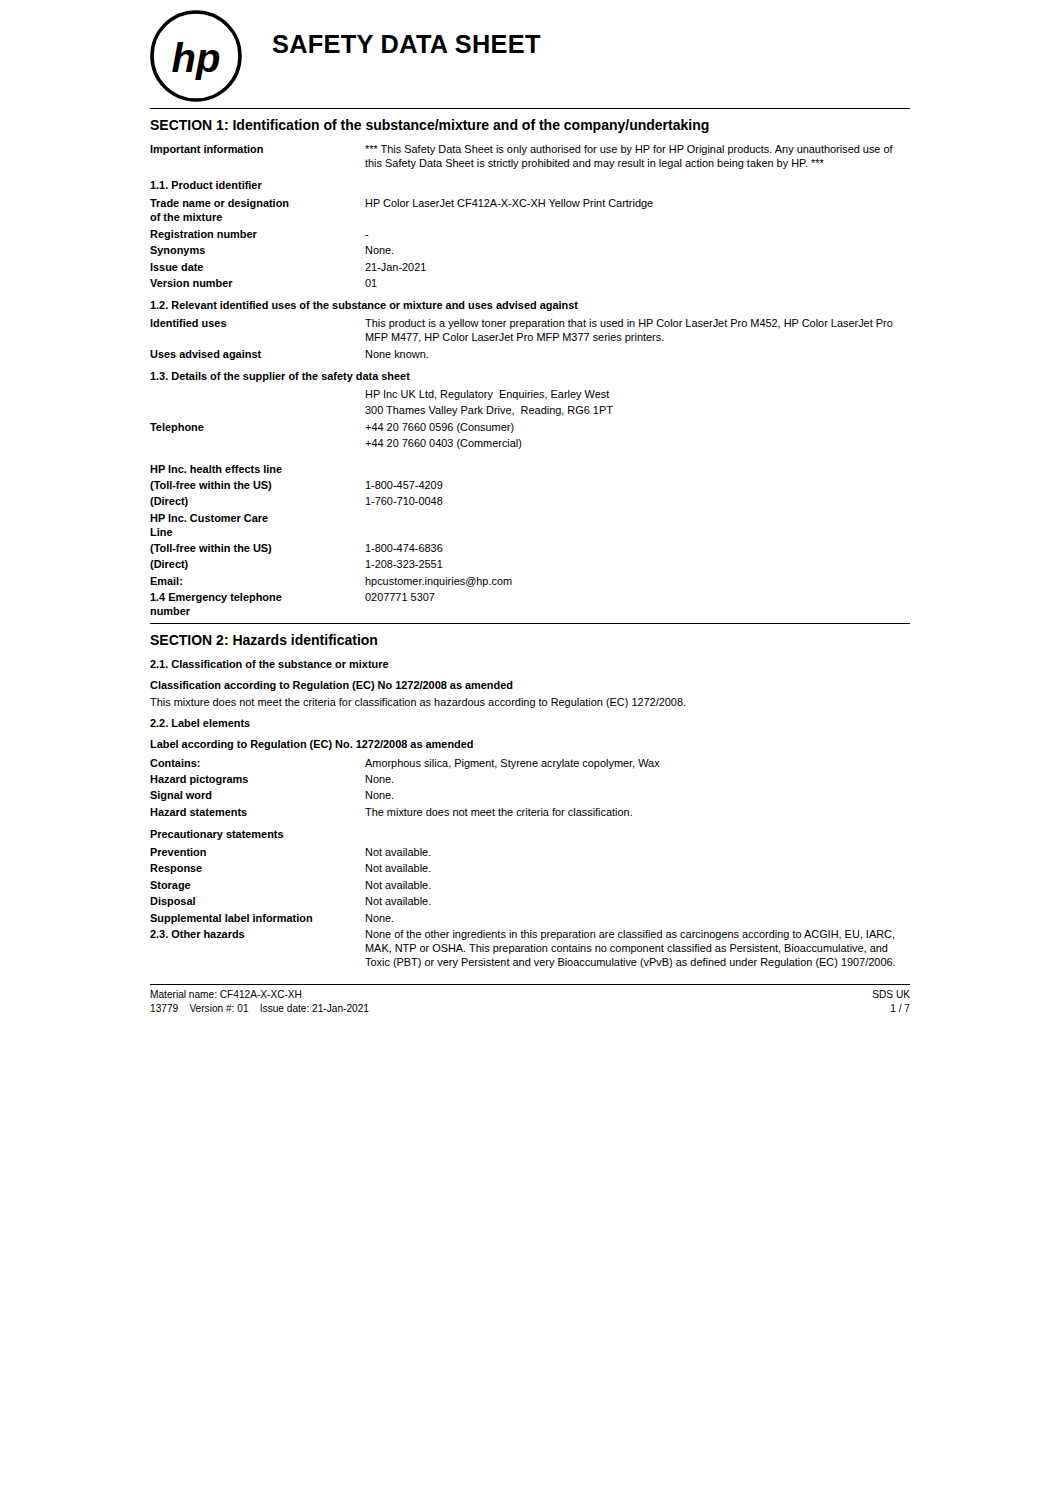hp
SAFETY DATA SHEET
SECTION 1: Identification of the substance/mixture and of the company/undertaking
| Important information | *** This Safety Data Sheet is only authorised for use by HP for HP Original products. Any unauthorised use of this Safety Data Sheet is strictly prohibited and may result in legal action being taken by HP. *** |
1.1. Product identifier
| Trade name or designation of the mixture | HP Color LaserJet CF412A-X-XC-XH Yellow Print Cartridge |
| Registration number | - |
| Synonyms | None. |
| Issue date | 21-Jan-2021 |
| Version number | 01 |
1.2. Relevant identified uses of the substance or mixture and uses advised against
| Identified uses | This product is a yellow toner preparation that is used in HP Color LaserJet Pro M452, HP Color LaserJet Pro MFP M477, HP Color LaserJet Pro MFP M377 series printers. |
| Uses advised against | None known. |
1.3. Details of the supplier of the safety data sheet
| | HP Inc UK Ltd, Regulatory Enquiries, Earley West |
| | 300 Thames Valley Park Drive, Reading, RG6 1PT |
| Telephone | +44 20 7660 0596 (Consumer) |
| | +44 20 7660 0403 (Commercial) |
| HP Inc. health effects line | |
| (Toll-free within the US) | 1-800-457-4209 |
| (Direct) | 1-760-710-0048 |
| HP Inc. Customer Care Line | |
| (Toll-free within the US) | 1-800-474-6836 |
| (Direct) | 1-208-323-2551 |
| Email: | hpcustomer.inquiries@hp.com |
| 1.4 Emergency telephone number | 0207771 5307 |
SECTION 2: Hazards identification
2.1. Classification of the substance or mixture
Classification according to Regulation (EC) No 1272/2008 as amended
This mixture does not meet the criteria for classification as hazardous according to Regulation (EC) 1272/2008.
2.2. Label elements
Label according to Regulation (EC) No. 1272/2008 as amended
| Contains: | Amorphous silica, Pigment, Styrene acrylate copolymer, Wax |
| Hazard pictograms | None. |
| Signal word | None. |
| Hazard statements | The mixture does not meet the criteria for classification. |
Precautionary statements
| Prevention | Not available. |
| Response | Not available. |
| Storage | Not available. |
| Disposal | Not available. |
| Supplemental label information | None. |
| 2.3. Other hazards | None of the other ingredients in this preparation are classified as carcinogens according to ACGIH, EU, IARC, MAK, NTP or OSHA. This preparation contains no component classified as Persistent, Bioaccumulative, and Toxic (PBT) or very Persistent and very Bioaccumulative (vPvB) as defined under Regulation (EC) 1907/2006. |
Material name: CF412A-X-XC-XH
13779 Version #: 01 Issue date: 21-Jan-2021
SDS UK
1 / 7